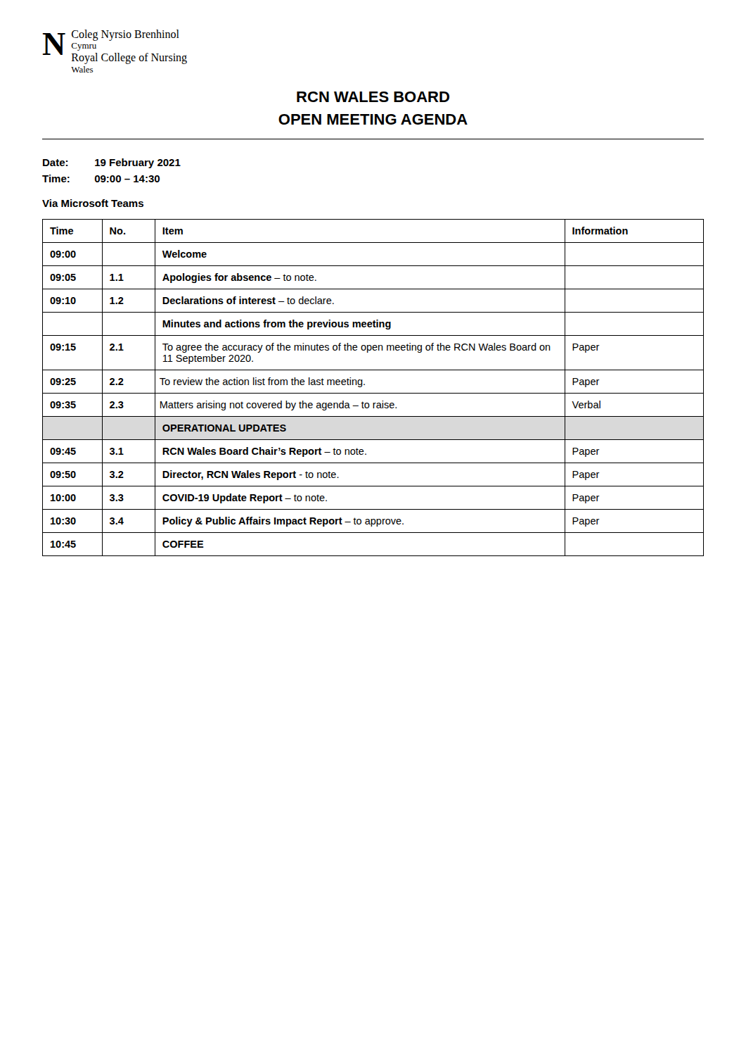N
Coleg Nyrsio Brenhinol
Cymru
Royal College of Nursing
Wales
RCN WALES BOARD
OPEN MEETING AGENDA
Date: 19 February 2021
Time: 09:00 – 14:30
Via Microsoft Teams
| Time | No. | Item | Information |
| --- | --- | --- | --- |
| 09:00 | | Welcome | |
| 09:05 | 1.1 | Apologies for absence – to note. | |
| 09:10 | 1.2 | Declarations of interest – to declare. | |
| | | Minutes and actions from the previous meeting | |
| 09:15 | 2.1 | To agree the accuracy of the minutes of the open meeting of the RCN Wales Board on 11 September 2020. | Paper |
| 09:25 | 2.2 | To review the action list from the last meeting. | Paper |
| 09:35 | 2.3 | Matters arising not covered by the agenda – to raise. | Verbal |
| | | OPERATIONAL UPDATES | |
| 09:45 | 3.1 | RCN Wales Board Chair’s Report – to note. | Paper |
| 09:50 | 3.2 | Director, RCN Wales Report - to note. | Paper |
| 10:00 | 3.3 | COVID-19 Update Report – to note. | Paper |
| 10:30 | 3.4 | Policy & Public Affairs Impact Report – to approve. | Paper |
| 10:45 | | COFFEE | |